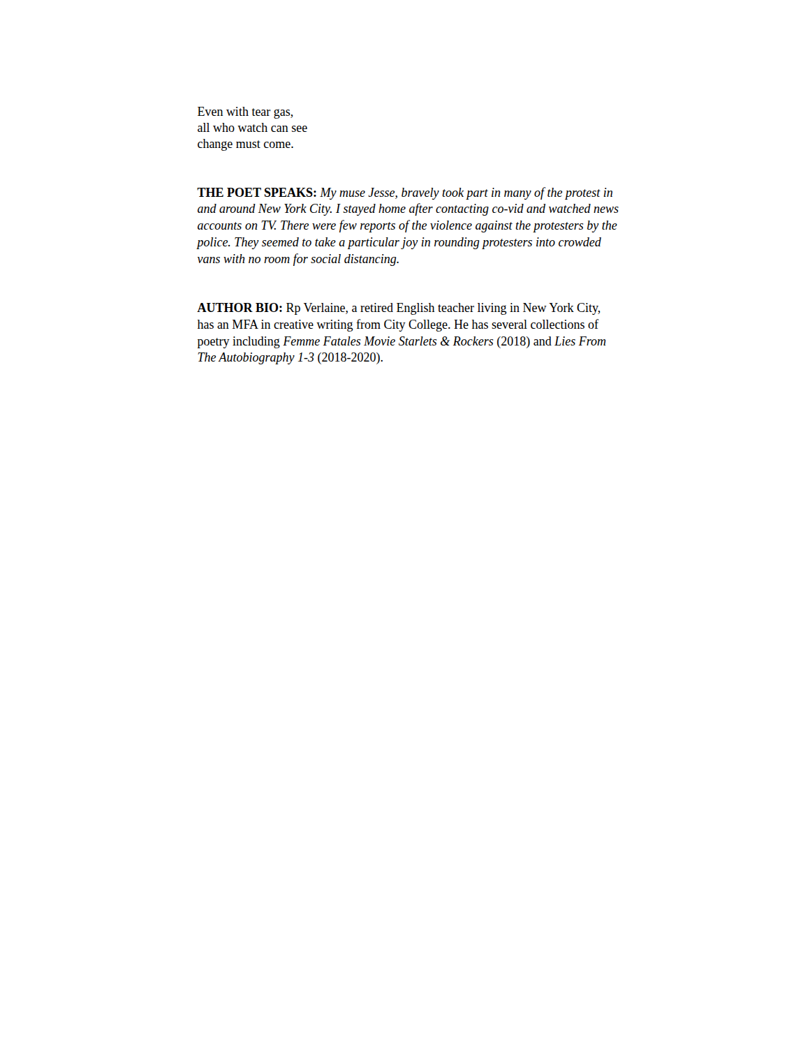Even with tear gas,
all who watch can see
change must come.
THE POET SPEAKS: My muse Jesse, bravely took part in many of the protest in and around New York City. I stayed home after contacting co-vid and watched news accounts on TV. There were few reports of the violence against the protesters by the police. They seemed to take a particular joy in rounding protesters into crowded vans with no room for social distancing.
AUTHOR BIO: Rp Verlaine, a retired English teacher living in New York City, has an MFA in creative writing from City College. He has several collections of poetry including Femme Fatales Movie Starlets & Rockers (2018) and Lies From The Autobiography 1-3 (2018-2020).